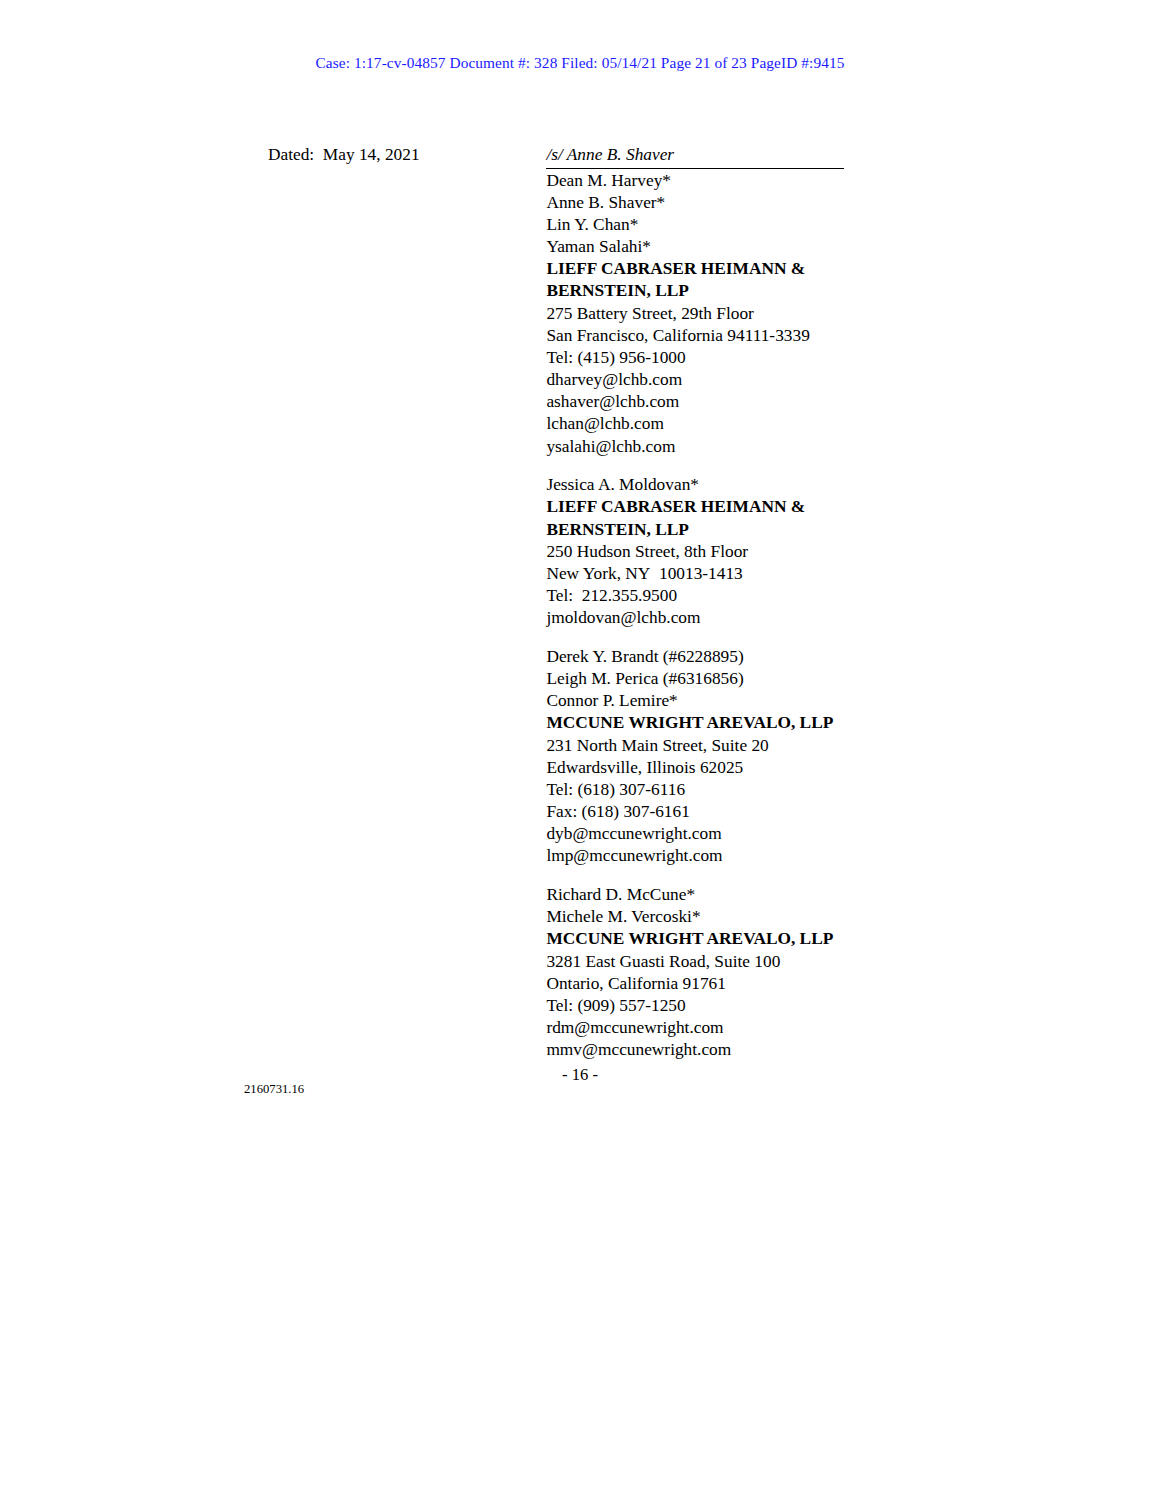Case: 1:17-cv-04857 Document #: 328 Filed: 05/14/21 Page 21 of 23 PageID #:9415
Dated: May 14, 2021
/s/ Anne B. Shaver
Dean M. Harvey*
Anne B. Shaver*
Lin Y. Chan*
Yaman Salahi*
LIEFF CABRASER HEIMANN &
BERNSTEIN, LLP
275 Battery Street, 29th Floor
San Francisco, California 94111-3339
Tel: (415) 956-1000
dharvey@lchb.com
ashaver@lchb.com
lchan@lchb.com
ysalahi@lchb.com
Jessica A. Moldovan*
LIEFF CABRASER HEIMANN &
BERNSTEIN, LLP
250 Hudson Street, 8th Floor
New York, NY 10013-1413
Tel: 212.355.9500
jmoldovan@lchb.com
Derek Y. Brandt (#6228895)
Leigh M. Perica (#6316856)
Connor P. Lemire*
MCCUNE WRIGHT AREVALO, LLP
231 North Main Street, Suite 20
Edwardsville, Illinois 62025
Tel: (618) 307-6116
Fax: (618) 307-6161
dyb@mccunewright.com
lmp@mccunewright.com
Richard D. McCune*
Michele M. Vercoski*
MCCUNE WRIGHT AREVALO, LLP
3281 East Guasti Road, Suite 100
Ontario, California 91761
Tel: (909) 557-1250
rdm@mccunewright.com
mmv@mccunewright.com
- 16 -
2160731.16